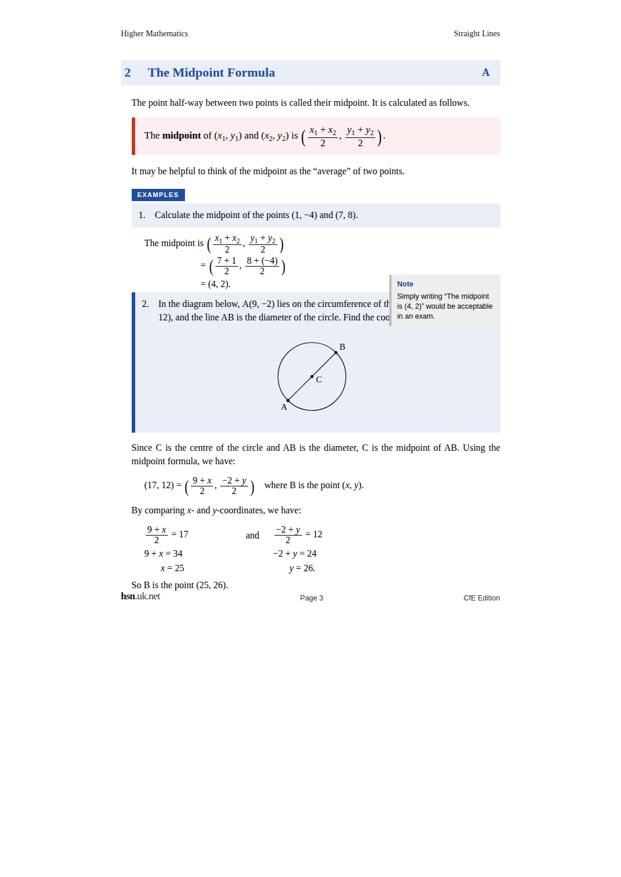Higher Mathematics
Straight Lines
2
The Midpoint Formula
A
The point half-way between two points is called their midpoint. It is calculated as follows.
The midpoint of (x1, y1) and (x2, y2) is (x1 + x22, y1 + y22).
It may be helpful to think of the midpoint as the “average” of two points.
EXAMPLES
1.
Calculate the midpoint of the points (1, −4) and (7, 8).
Note
Simply writing “The midpoint is (4, 2)” would be acceptable in an exam.
The midpoint is (x1 + x22, y1 + y22)
= (7 + 12, 8 + (−4) 2)
= (4, 2).
2.
In the diagram below, A(9, −2) lies on the circumference of the circle with centre C(17, 12), and the line AB is the diameter of the circle. Find the coordinates of B.
A B C
Since C is the centre of the circle and AB is the diameter, C is the midpoint of AB. Using the midpoint formula, we have:
(17, 12) = (9 + x 2, −2 + y 2) where B is the point (x, y).
By comparing x- and y-coordinates, we have:
9 + x 2 = 17
and
−2 + y 2 = 12
9 + x = 34
−2 + y = 24
x = 25
y = 26.
So B is the point (25, 26).
hsn.uk.net
Page 3
CfE Edition